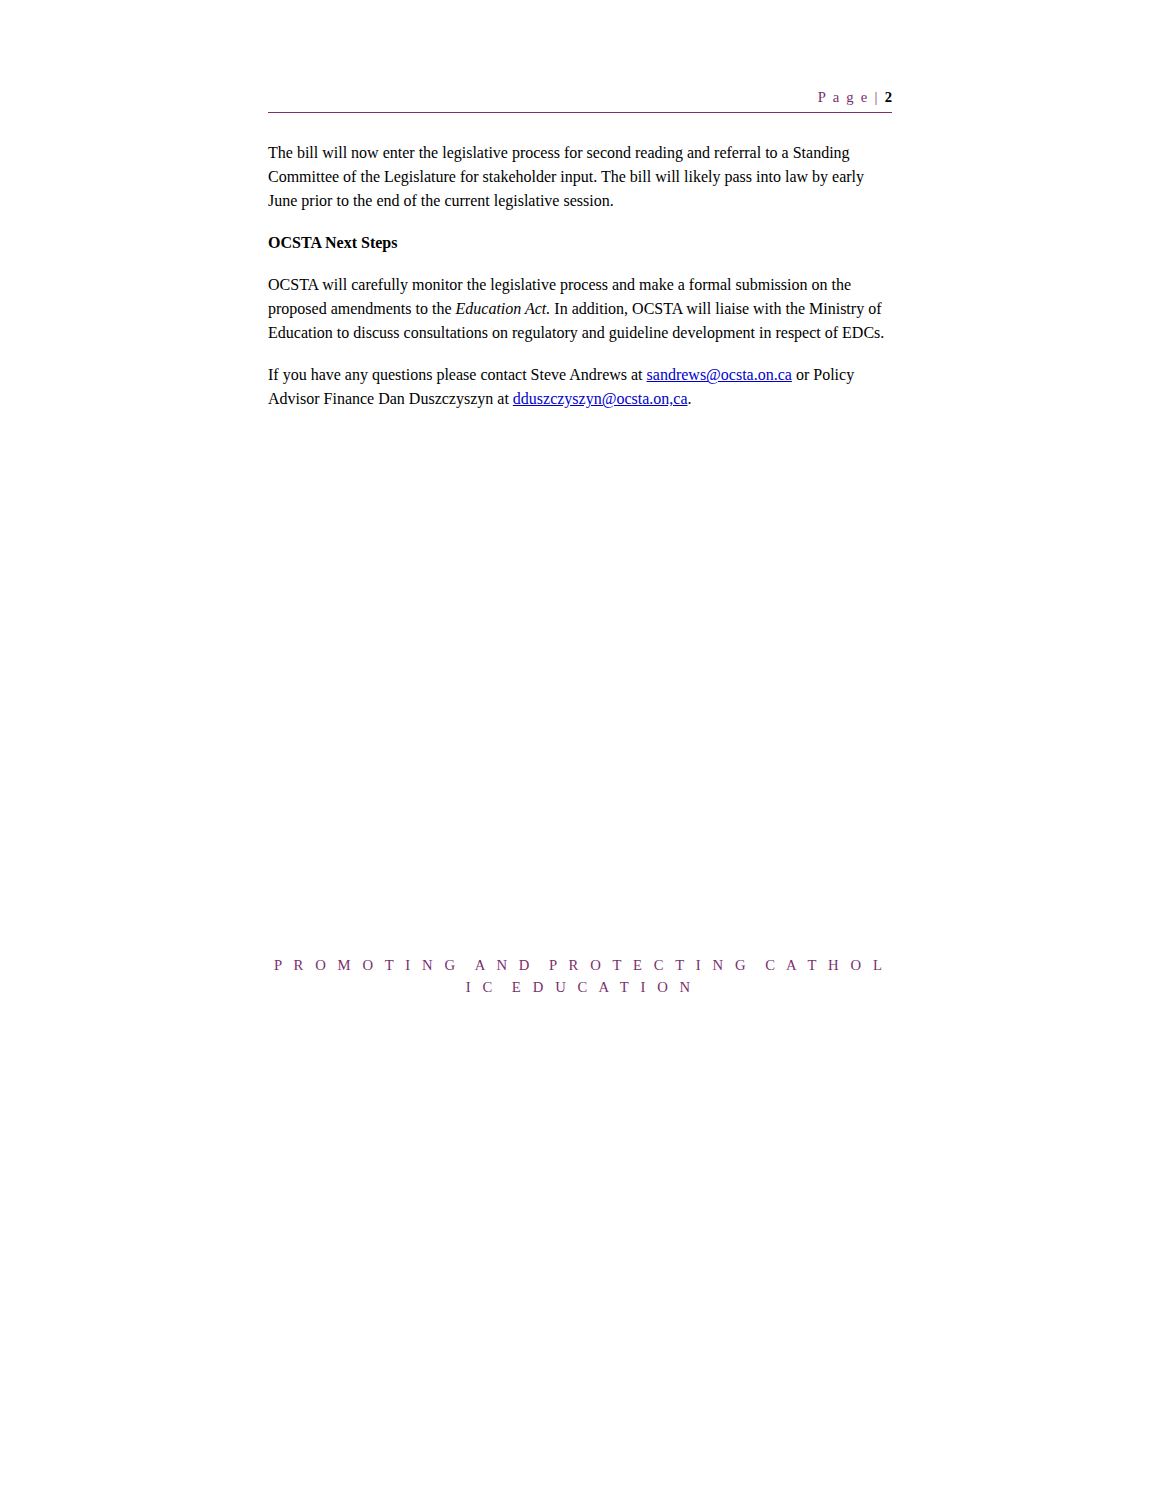P a g e | 2
The bill will now enter the legislative process for second reading and referral to a Standing Committee of the Legislature for stakeholder input. The bill will likely pass into law by early June prior to the end of the current legislative session.
OCSTA Next Steps
OCSTA will carefully monitor the legislative process and make a formal submission on the proposed amendments to the Education Act. In addition, OCSTA will liaise with the Ministry of Education to discuss consultations on regulatory and guideline development in respect of EDCs.
If you have any questions please contact Steve Andrews at sandrews@ocsta.on.ca or Policy Advisor Finance Dan Duszczyszyn at dduszczyszyn@ocsta.on,ca.
P R O M O T I N G A N D P R O T E C T I N G C A T H O L I C E D U C A T I O N